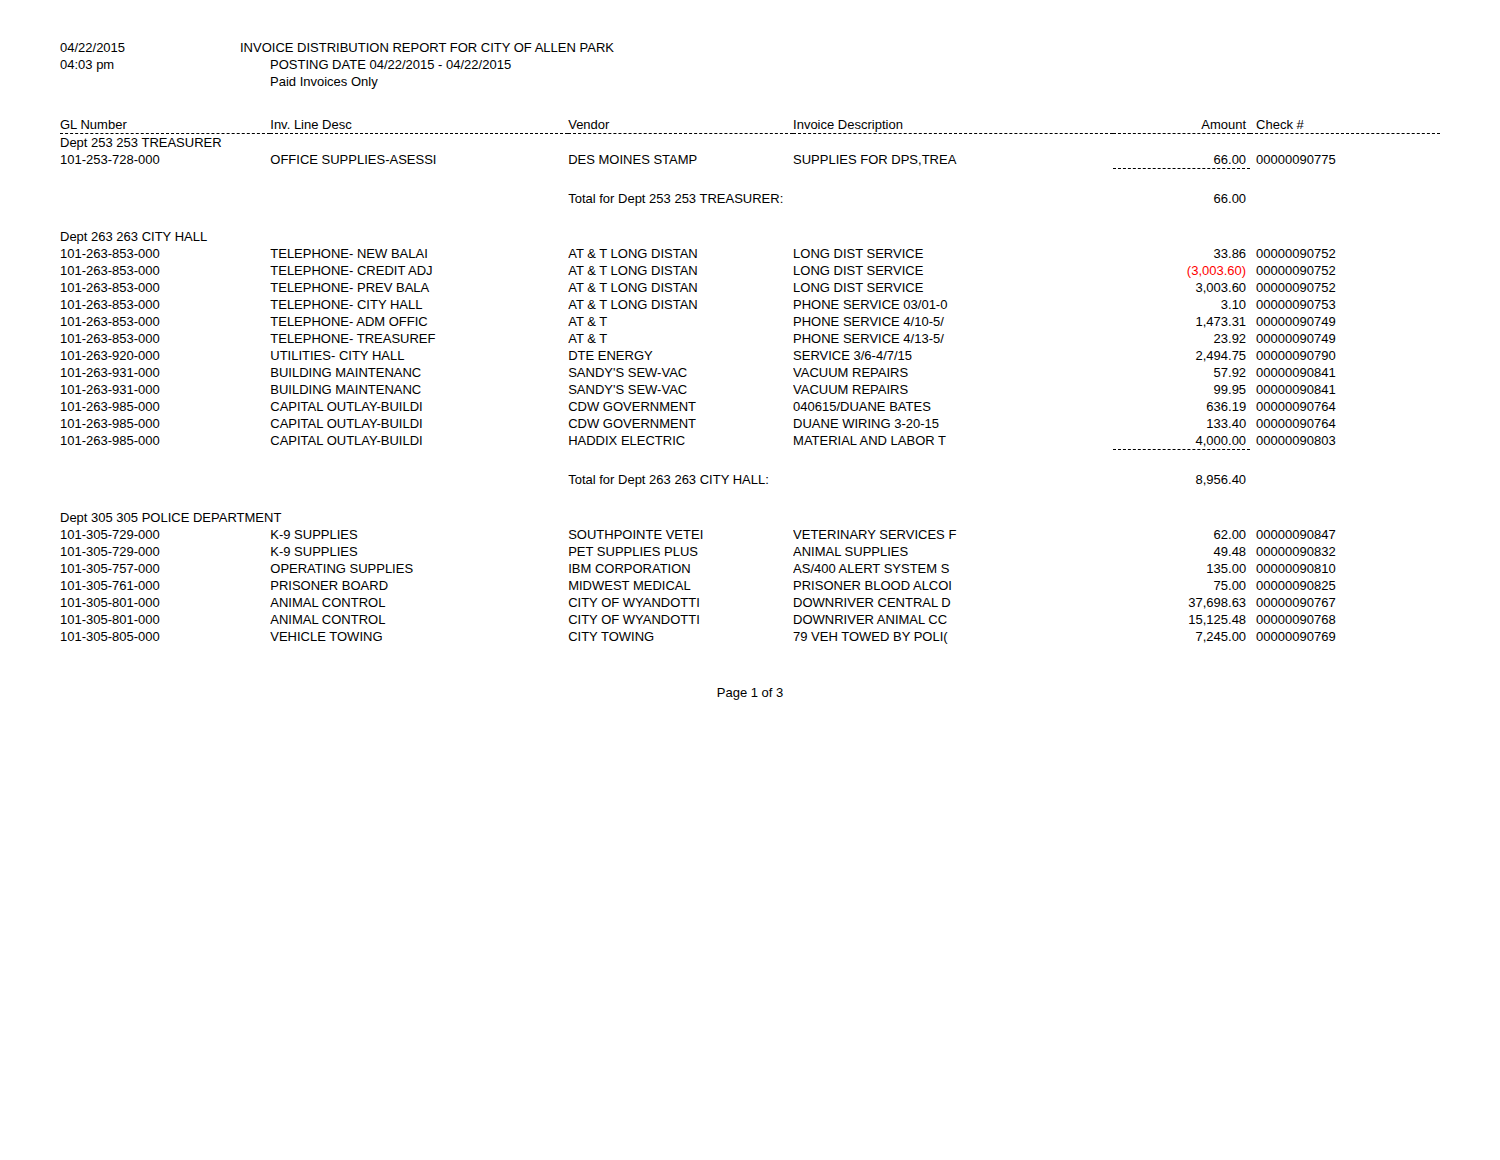04/22/2015
INVOICE DISTRIBUTION REPORT FOR CITY OF ALLEN PARK
04:03 pm
POSTING DATE 04/22/2015 - 04/22/2015
Paid Invoices Only
| GL Number | Inv. Line Desc | Vendor | Invoice Description | Amount | Check # |
| --- | --- | --- | --- | --- | --- |
| Dept 253 253 TREASURER |
| 101-253-728-000 | OFFICE SUPPLIES-ASESSI | DES MOINES STAMP | SUPPLIES FOR DPS,TREA | 66.00 | 00000090775 |
| | | Total for Dept 253 253 TREASURER: | 66.00 | |
| Dept 263 263 CITY HALL |
| 101-263-853-000 | TELEPHONE- NEW BALAI | AT & T LONG DISTAN | LONG DIST SERVICE | 33.86 | 00000090752 |
| 101-263-853-000 | TELEPHONE- CREDIT ADJ | AT & T LONG DISTAN | LONG DIST SERVICE | (3,003.60) | 00000090752 |
| 101-263-853-000 | TELEPHONE- PREV BALA | AT & T LONG DISTAN | LONG DIST SERVICE | 3,003.60 | 00000090752 |
| 101-263-853-000 | TELEPHONE- CITY HALL | AT & T LONG DISTAN | PHONE SERVICE 03/01-0 | 3.10 | 00000090753 |
| 101-263-853-000 | TELEPHONE- ADM OFFIC | AT & T | PHONE SERVICE 4/10-5/ | 1,473.31 | 00000090749 |
| 101-263-853-000 | TELEPHONE- TREASUREF | AT & T | PHONE SERVICE 4/13-5/ | 23.92 | 00000090749 |
| 101-263-920-000 | UTILITIES- CITY HALL | DTE ENERGY | SERVICE 3/6-4/7/15 | 2,494.75 | 00000090790 |
| 101-263-931-000 | BUILDING MAINTENANC | SANDY'S SEW-VAC | VACUUM REPAIRS | 57.92 | 00000090841 |
| 101-263-931-000 | BUILDING MAINTENANC | SANDY'S SEW-VAC | VACUUM REPAIRS | 99.95 | 00000090841 |
| 101-263-985-000 | CAPITAL OUTLAY-BUILDI | CDW GOVERNMENT | 040615/DUANE BATES | 636.19 | 00000090764 |
| 101-263-985-000 | CAPITAL OUTLAY-BUILDI | CDW GOVERNMENT | DUANE WIRING 3-20-15 | 133.40 | 00000090764 |
| 101-263-985-000 | CAPITAL OUTLAY-BUILDI | HADDIX ELECTRIC | MATERIAL AND LABOR T | 4,000.00 | 00000090803 |
| | | Total for Dept 263 263 CITY HALL: | 8,956.40 | |
| Dept 305 305 POLICE DEPARTMENT |
| 101-305-729-000 | K-9 SUPPLIES | SOUTHPOINTE VETEI | VETERINARY SERVICES F | 62.00 | 00000090847 |
| 101-305-729-000 | K-9 SUPPLIES | PET SUPPLIES PLUS | ANIMAL SUPPLIES | 49.48 | 00000090832 |
| 101-305-757-000 | OPERATING SUPPLIES | IBM CORPORATION | AS/400 ALERT SYSTEM S | 135.00 | 00000090810 |
| 101-305-761-000 | PRISONER BOARD | MIDWEST MEDICAL | PRISONER BLOOD ALCOI | 75.00 | 00000090825 |
| 101-305-801-000 | ANIMAL CONTROL | CITY OF WYANDOTTI | DOWNRIVER CENTRAL D | 37,698.63 | 00000090767 |
| 101-305-801-000 | ANIMAL CONTROL | CITY OF WYANDOTTI | DOWNRIVER ANIMAL CC | 15,125.48 | 00000090768 |
| 101-305-805-000 | VEHICLE TOWING | CITY TOWING | 79 VEH TOWED BY POLI( | 7,245.00 | 00000090769 |
Page 1 of 3